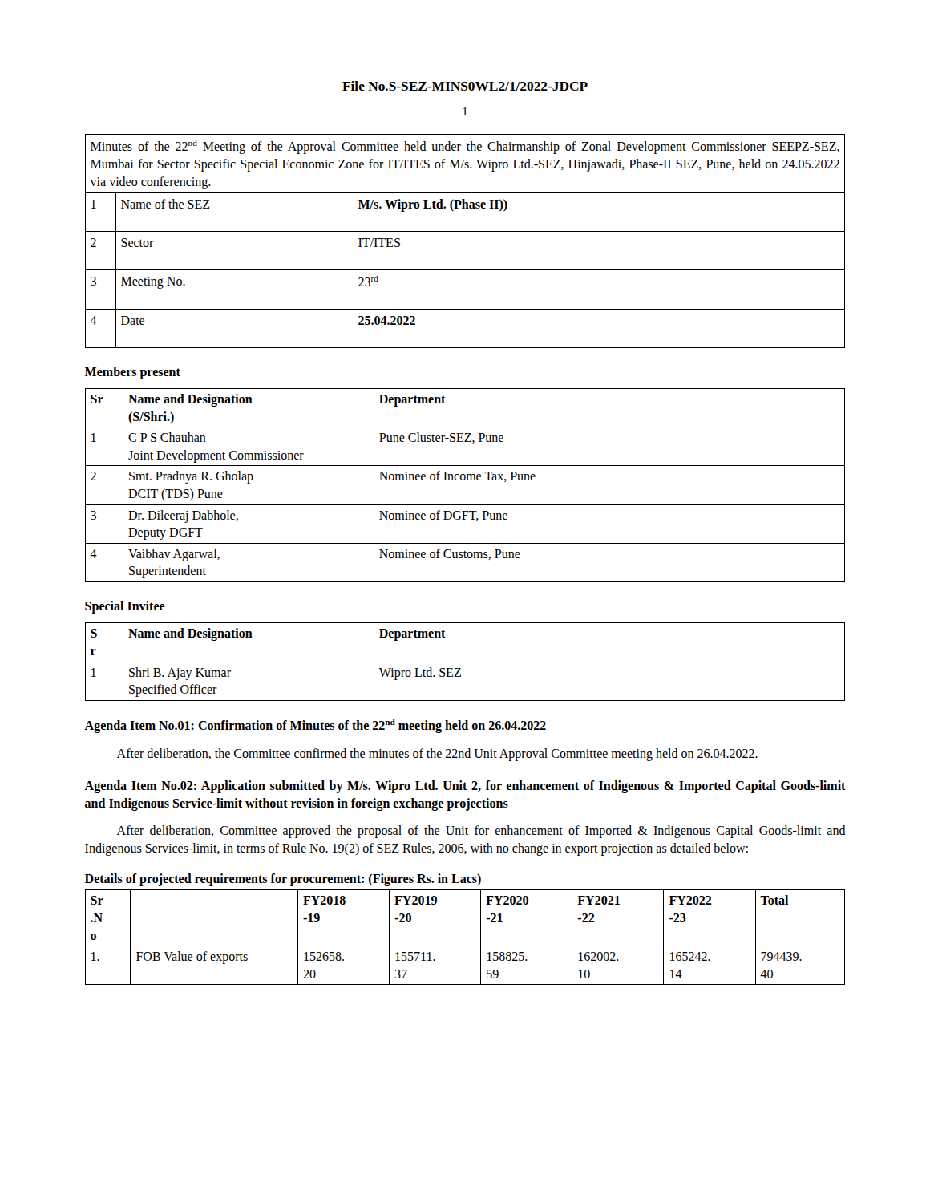File No.S-SEZ-MINS0WL2/1/2022-JDCP
1
| Minutes of the 22 nd Meeting of the Approval Committee held under the Chairmanship of Zonal Development Commissioner SEEPZ-SEZ, Mumbai for Sector Specific Special Economic Zone for IT/ITES of M/s. Wipro Ltd.-SEZ, Hinjawadi, Phase-II SEZ, Pune, held on 24.05.2022 via video conferencing. |
| 1 | / Name of the SEZ / M/s. Wipro Ltd. (Phase II)) / |
| 2 | / Sector / IT/ITES / |
| 3 | / Meeting No. / 23 rd / |
| 4 | / Date / 25.04.2022 / |
Members present
| Sr | Name and Designation (S/Shri.) | Department |
| --- | --- | --- |
| 1 | C P S Chauhan Joint Development Commissioner | Pune Cluster-SEZ, Pune |
| 2 | Smt. Pradnya R. Gholap DCIT (TDS) Pune | Nominee of Income Tax, Pune |
| 3 | Dr. Dileeraj Dabhole, Deputy DGFT | Nominee of DGFT, Pune |
| 4 | Vaibhav Agarwal, Superintendent | Nominee of Customs, Pune |
Special Invitee
| S r | Name and Designation | Department |
| --- | --- | --- |
| 1 | Shri B. Ajay Kumar Specified Officer | Wipro Ltd. SEZ |
Agenda Item No.01: Confirmation of Minutes of the 22nd meeting held on 26.04.2022
After deliberation, the Committee confirmed the minutes of the 22nd Unit Approval Committee meeting held on 26.04.2022.
Agenda Item No.02: Application submitted by M/s. Wipro Ltd. Unit 2, for enhancement of Indigenous & Imported Capital Goods-limit and Indigenous Service-limit without revision in foreign exchange projections
After deliberation, Committee approved the proposal of the Unit for enhancement of Imported & Indigenous Capital Goods-limit and Indigenous Services-limit, in terms of Rule No. 19(2) of SEZ Rules, 2006, with no change in export projection as detailed below:
Details of projected requirements for procurement: (Figures Rs. in Lacs)
| Sr .N o | | FY2018 -19 | FY2019 -20 | FY2020 -21 | FY2021 -22 | FY2022 -23 | Total |
| --- | --- | --- | --- | --- | --- | --- | --- |
| 1. | FOB Value of exports | 152658. 20 | 155711. 37 | 158825. 59 | 162002. 10 | 165242. 14 | 794439. 40 |